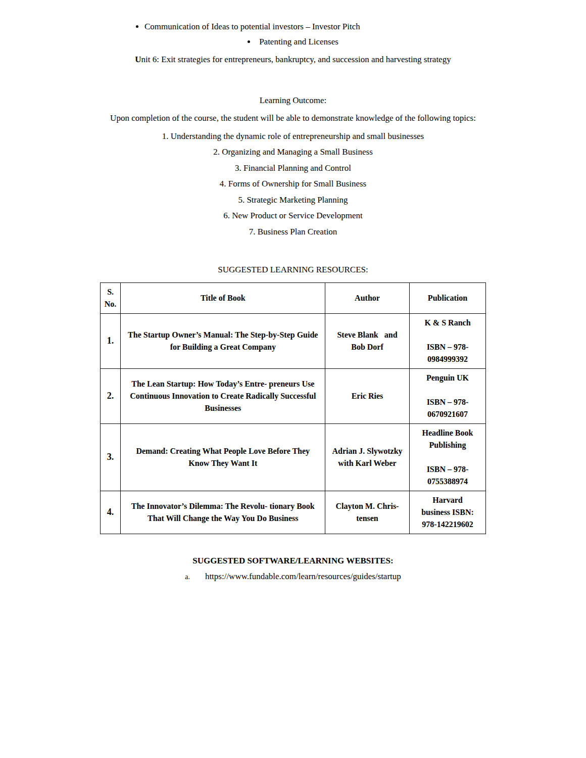Communication of Ideas to potential investors – Investor Pitch
Patenting and Licenses
Unit 6: Exit strategies for entrepreneurs, bankruptcy, and succession and harvesting strategy
Learning Outcome:
Upon completion of the course, the student will be able to demonstrate knowledge of the following topics:
Understanding the dynamic role of entrepreneurship and small businesses
Organizing and Managing a Small Business
Financial Planning and Control
Forms of Ownership for Small Business
Strategic Marketing Planning
New Product or Service Development
Business Plan Creation
SUGGESTED LEARNING RESOURCES:
| S. No. | Title of Book | Author | Publication |
| --- | --- | --- | --- |
| 1. | The Startup Owner’s Manual: The Step-by-Step Guide for Building a Great Company | Steve Blank and Bob Dorf | K & S Ranch ISBN – 978-0984999392 |
| 2. | The Lean Startup: How Today’s Entre- preneurs Use Continuous Innovation to Create Radically Successful Businesses | Eric Ries | Penguin UK ISBN – 978-0670921607 |
| 3. | Demand: Creating What People Love Before They Know They Want It | Adrian J. Slywotzky with Karl Weber | Headline Book Publishing ISBN – 978-0755388974 |
| 4. | The Innovator’s Dilemma: The Revolu- tionary Book That Will Change the Way You Do Business | Clayton M. Chris- tensen | Harvard business ISBN: 978-142219602 |
SUGGESTED SOFTWARE/LEARNING WEBSITES:
a. https://www.fundable.com/learn/resources/guides/startup